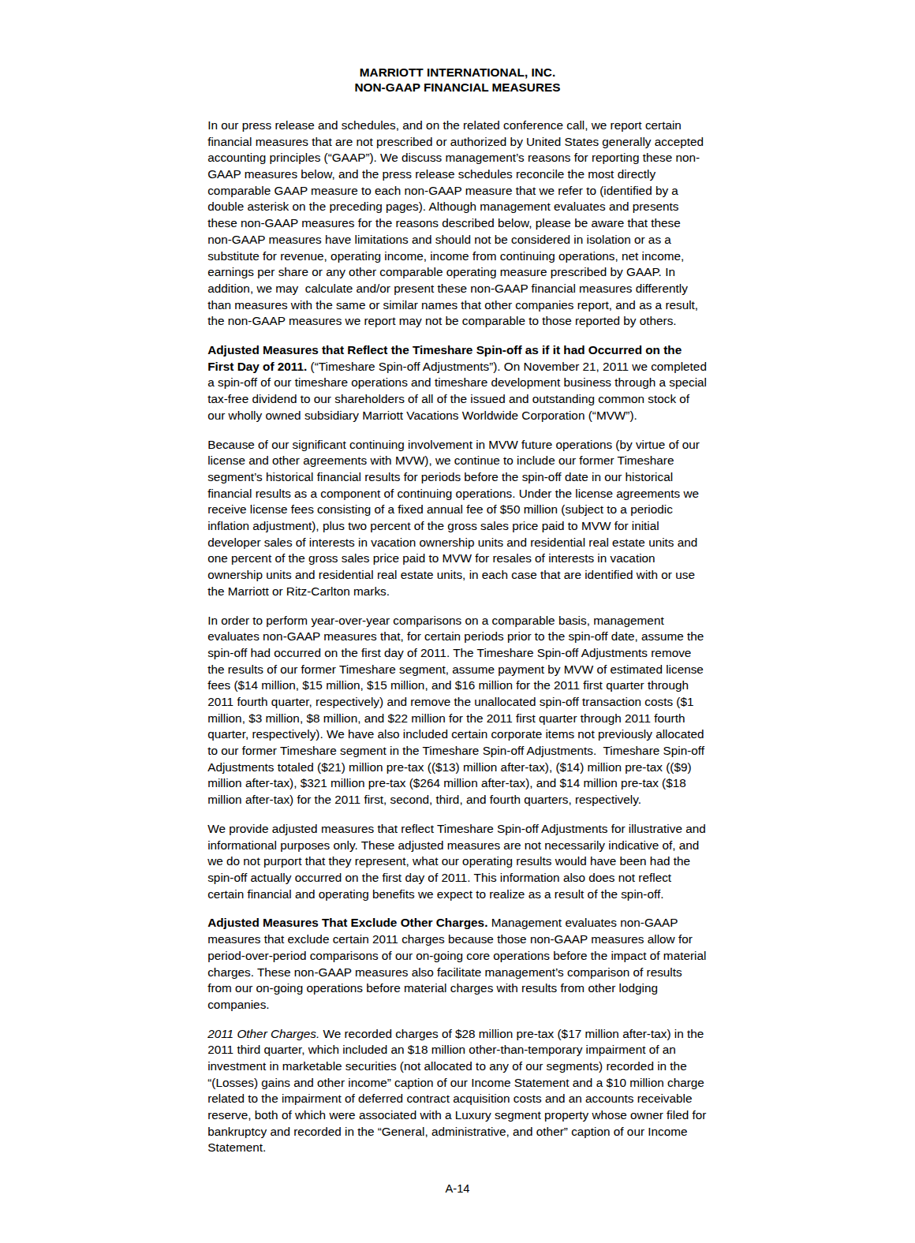MARRIOTT INTERNATIONAL, INC.
NON-GAAP FINANCIAL MEASURES
In our press release and schedules, and on the related conference call, we report certain financial measures that are not prescribed or authorized by United States generally accepted accounting principles (“GAAP”). We discuss management’s reasons for reporting these non-GAAP measures below, and the press release schedules reconcile the most directly comparable GAAP measure to each non-GAAP measure that we refer to (identified by a double asterisk on the preceding pages). Although management evaluates and presents these non-GAAP measures for the reasons described below, please be aware that these non-GAAP measures have limitations and should not be considered in isolation or as a substitute for revenue, operating income, income from continuing operations, net income, earnings per share or any other comparable operating measure prescribed by GAAP. In addition, we may calculate and/or present these non-GAAP financial measures differently than measures with the same or similar names that other companies report, and as a result, the non-GAAP measures we report may not be comparable to those reported by others.
Adjusted Measures that Reflect the Timeshare Spin-off as if it had Occurred on the First Day of 2011. (“Timeshare Spin-off Adjustments”). On November 21, 2011 we completed a spin-off of our timeshare operations and timeshare development business through a special tax-free dividend to our shareholders of all of the issued and outstanding common stock of our wholly owned subsidiary Marriott Vacations Worldwide Corporation (“MVW”).
Because of our significant continuing involvement in MVW future operations (by virtue of our license and other agreements with MVW), we continue to include our former Timeshare segment’s historical financial results for periods before the spin-off date in our historical financial results as a component of continuing operations. Under the license agreements we receive license fees consisting of a fixed annual fee of $50 million (subject to a periodic inflation adjustment), plus two percent of the gross sales price paid to MVW for initial developer sales of interests in vacation ownership units and residential real estate units and one percent of the gross sales price paid to MVW for resales of interests in vacation ownership units and residential real estate units, in each case that are identified with or use the Marriott or Ritz-Carlton marks.
In order to perform year-over-year comparisons on a comparable basis, management evaluates non-GAAP measures that, for certain periods prior to the spin-off date, assume the spin-off had occurred on the first day of 2011. The Timeshare Spin-off Adjustments remove the results of our former Timeshare segment, assume payment by MVW of estimated license fees ($14 million, $15 million, $15 million, and $16 million for the 2011 first quarter through 2011 fourth quarter, respectively) and remove the unallocated spin-off transaction costs ($1 million, $3 million, $8 million, and $22 million for the 2011 first quarter through 2011 fourth quarter, respectively). We have also included certain corporate items not previously allocated to our former Timeshare segment in the Timeshare Spin-off Adjustments. Timeshare Spin-off Adjustments totaled ($21) million pre-tax (($13) million after-tax), ($14) million pre-tax (($9) million after-tax), $321 million pre-tax ($264 million after-tax), and $14 million pre-tax ($18 million after-tax) for the 2011 first, second, third, and fourth quarters, respectively.
We provide adjusted measures that reflect Timeshare Spin-off Adjustments for illustrative and informational purposes only. These adjusted measures are not necessarily indicative of, and we do not purport that they represent, what our operating results would have been had the spin-off actually occurred on the first day of 2011. This information also does not reflect certain financial and operating benefits we expect to realize as a result of the spin-off.
Adjusted Measures That Exclude Other Charges. Management evaluates non-GAAP measures that exclude certain 2011 charges because those non-GAAP measures allow for period-over-period comparisons of our on-going core operations before the impact of material charges. These non-GAAP measures also facilitate management’s comparison of results from our on-going operations before material charges with results from other lodging companies.
2011 Other Charges. We recorded charges of $28 million pre-tax ($17 million after-tax) in the 2011 third quarter, which included an $18 million other-than-temporary impairment of an investment in marketable securities (not allocated to any of our segments) recorded in the “(Losses) gains and other income” caption of our Income Statement and a $10 million charge related to the impairment of deferred contract acquisition costs and an accounts receivable reserve, both of which were associated with a Luxury segment property whose owner filed for bankruptcy and recorded in the “General, administrative, and other” caption of our Income Statement.
A-14